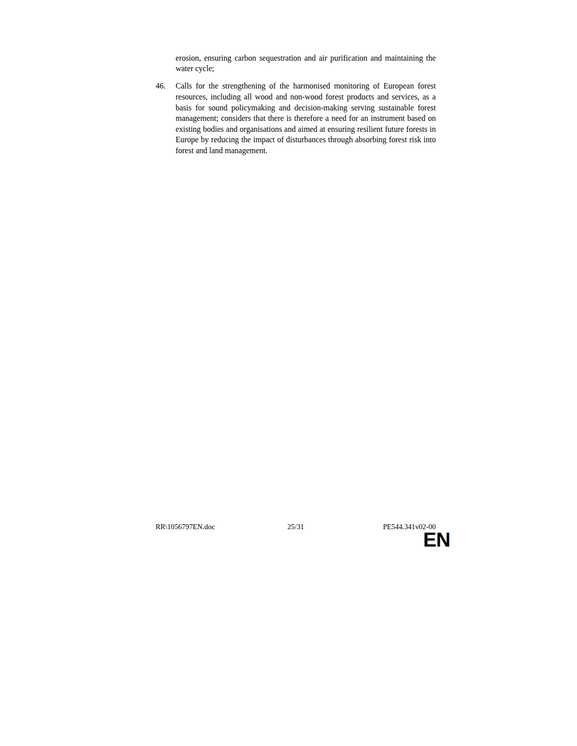erosion, ensuring carbon sequestration and air purification and maintaining the water cycle;
46. Calls for the strengthening of the harmonised monitoring of European forest resources, including all wood and non-wood forest products and services, as a basis for sound policymaking and decision-making serving sustainable forest management; considers that there is therefore a need for an instrument based on existing bodies and organisations and aimed at ensuring resilient future forests in Europe by reducing the impact of disturbances through absorbing forest risk into forest and land management.
| RR\1056797EN.doc | 25/31 | PE544.341v02-00 |
EN